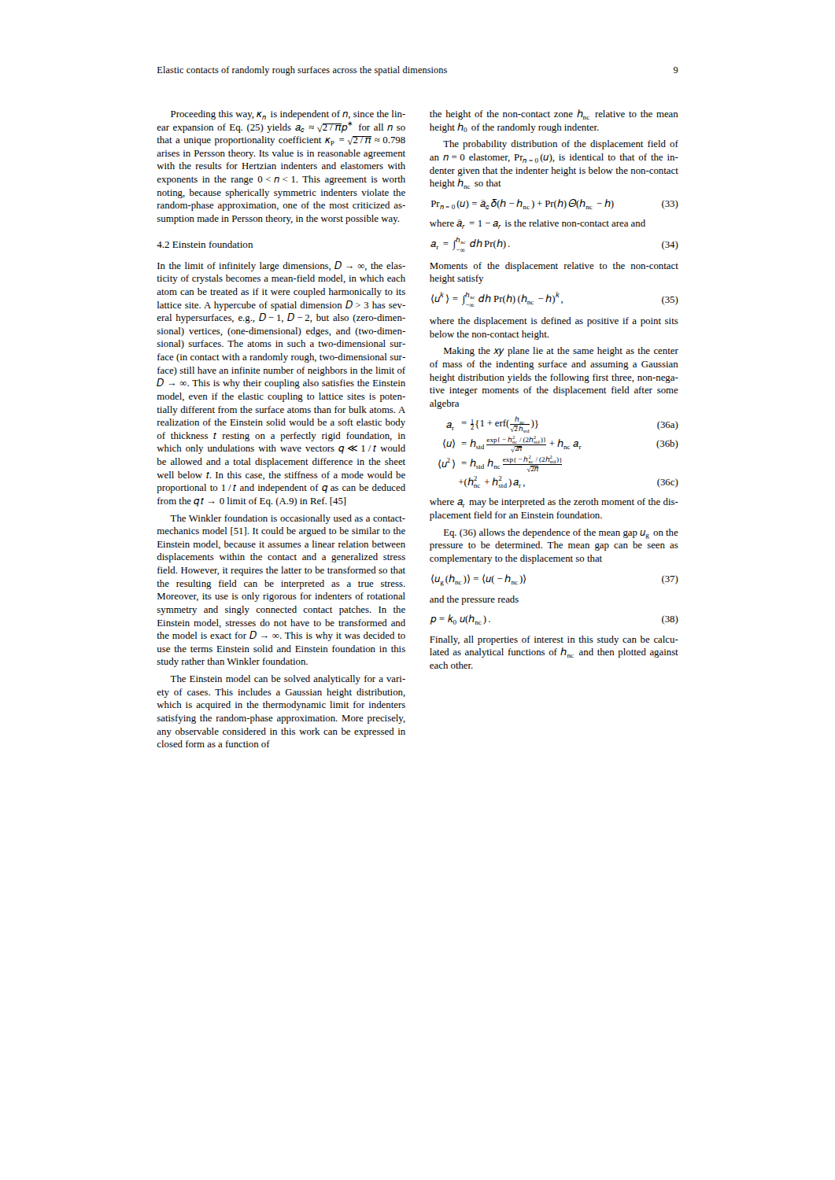Elastic contacts of randomly rough surfaces across the spatial dimensions 9
Proceeding this way, κn is independent of n, since the linear expansion of Eq. (25) yields ac≈2/πp∗ for all n so that a unique proportionality coefficient κP=2/π≈0.798 arises in Persson theory. Its value is in reasonable agreement with the results for Hertzian indenters and elastomers with exponents in the range 0<n<1. This agreement is worth noting, because spherically symmetric indenters violate the random-phase approximation, one of the most criticized assumption made in Persson theory, in the worst possible way.
4.2 Einstein foundation
In the limit of infinitely large dimensions, D→∞, the elasticity of crystals becomes a mean-field model, in which each atom can be treated as if it were coupled harmonically to its lattice site. A hypercube of spatial dimension D>3 has several hypersurfaces, e.g., D−1, D−2, but also (zero-dimensional) vertices, (one-dimensional) edges, and (two-dimensional) surfaces. The atoms in such a two-dimensional surface (in contact with a randomly rough, two-dimensional surface) still have an infinite number of neighbors in the limit of D→∞. This is why their coupling also satisfies the Einstein model, even if the elastic coupling to lattice sites is potentially different from the surface atoms than for bulk atoms. A realization of the Einstein solid would be a soft elastic body of thickness t resting on a perfectly rigid foundation, in which only undulations with wave vectors q≪1/t would be allowed and a total displacement difference in the sheet well below t. In this case, the stiffness of a mode would be proportional to 1/t and independent of q as can be deduced from the qt→0 limit of Eq. (A.9) in Ref. [45]
The Winkler foundation is occasionally used as a contact-mechanics model [51]. It could be argued to be similar to the Einstein model, because it assumes a linear relation between displacements within the contact and a generalized stress field. However, it requires the latter to be transformed so that the resulting field can be interpreted as a true stress. Moreover, its use is only rigorous for indenters of rotational symmetry and singly connected contact patches. In the Einstein model, stresses do not have to be transformed and the model is exact for D→∞. This is why it was decided to use the terms Einstein solid and Einstein foundation in this study rather than Winkler foundation.
The Einstein model can be solved analytically for a variety of cases. This includes a Gaussian height distribution, which is acquired in the thermodynamic limit for indenters satisfying the random-phase approximation. More precisely, any observable considered in this work can be expressed in closed form as a function of
the height of the non-contact zone hnc relative to the mean height h0 of the randomly rough indenter.
The probability distribution of the displacement field of an n=0 elastomer, Prn=0(u), is identical to that of the indenter given that the indenter height is below the non-contact height hnc so that
Prn=0(u) = a¯c δ(h−hnc) + Pr(h) Θ(hnc−h)
(33)
where a¯r=1−ar is the relative non-contact area and
ar = ∫ −∞ hnc dh Pr(h) .
(34)
Moments of the displacement relative to the non-contact height satisfy
⟨uk⟩ = ∫ −∞ hnc dh Pr(h) (hnc−h) k ,
(35)
where the displacement is defined as positive if a point sits below the non-contact height.
Making the xy plane lie at the same height as the center of mass of the indenting surface and assuming a Gaussian height distribution yields the following first three, non-negative integer moments of the displacement field after some algebra
ar
= 12 { 1+erf ( hnc 2hstd ) }
(36a)
⟨u⟩
= hstd exp { −hnc2 / (2hstd2) } 2π + hnc ar
(36b)
⟨u2⟩
= hstd hnc exp { −hnc2 / (2hstd2) } 2π
(36c)
+ ( hnc2 + hstd2 ) ar ,
(36c)
where ar may be interpreted as the zeroth moment of the displacement field for an Einstein foundation.
Eq. (36) allows the dependence of the mean gap ug on the pressure to be determined. The mean gap can be seen as complementary to the displacement so that
⟨ ug (hnc) ⟩ = ⟨ u (−hnc) ⟩
(37)
and the pressure reads
p = k0 u (hnc) .
(38)
Finally, all properties of interest in this study can be calculated as analytical functions of hnc and then plotted against each other.